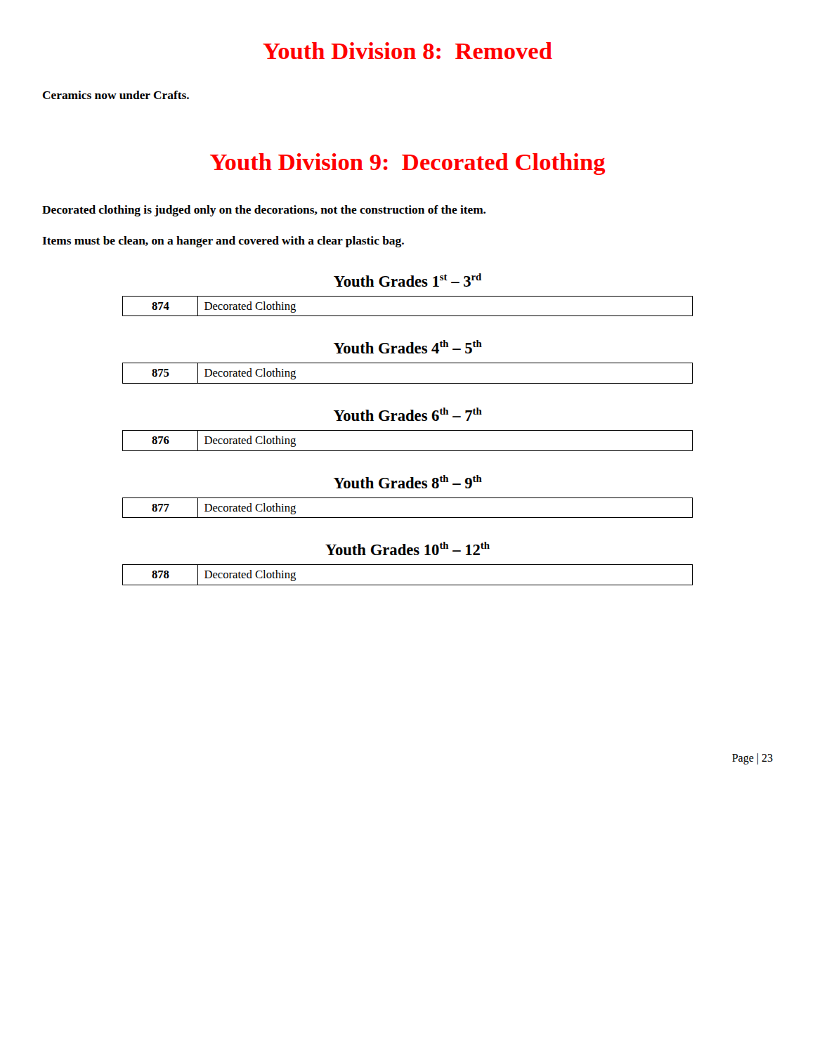Youth Division 8: Removed
Ceramics now under Crafts.
Youth Division 9: Decorated Clothing
Decorated clothing is judged only on the decorations, not the construction of the item.
Items must be clean, on a hanger and covered with a clear plastic bag.
Youth Grades 1st – 3rd
| 874 | Decorated Clothing |
Youth Grades 4th – 5th
| 875 | Decorated Clothing |
Youth Grades 6th – 7th
| 876 | Decorated Clothing |
Youth Grades 8th – 9th
| 877 | Decorated Clothing |
Youth Grades 10th – 12th
| 878 | Decorated Clothing |
Page | 23